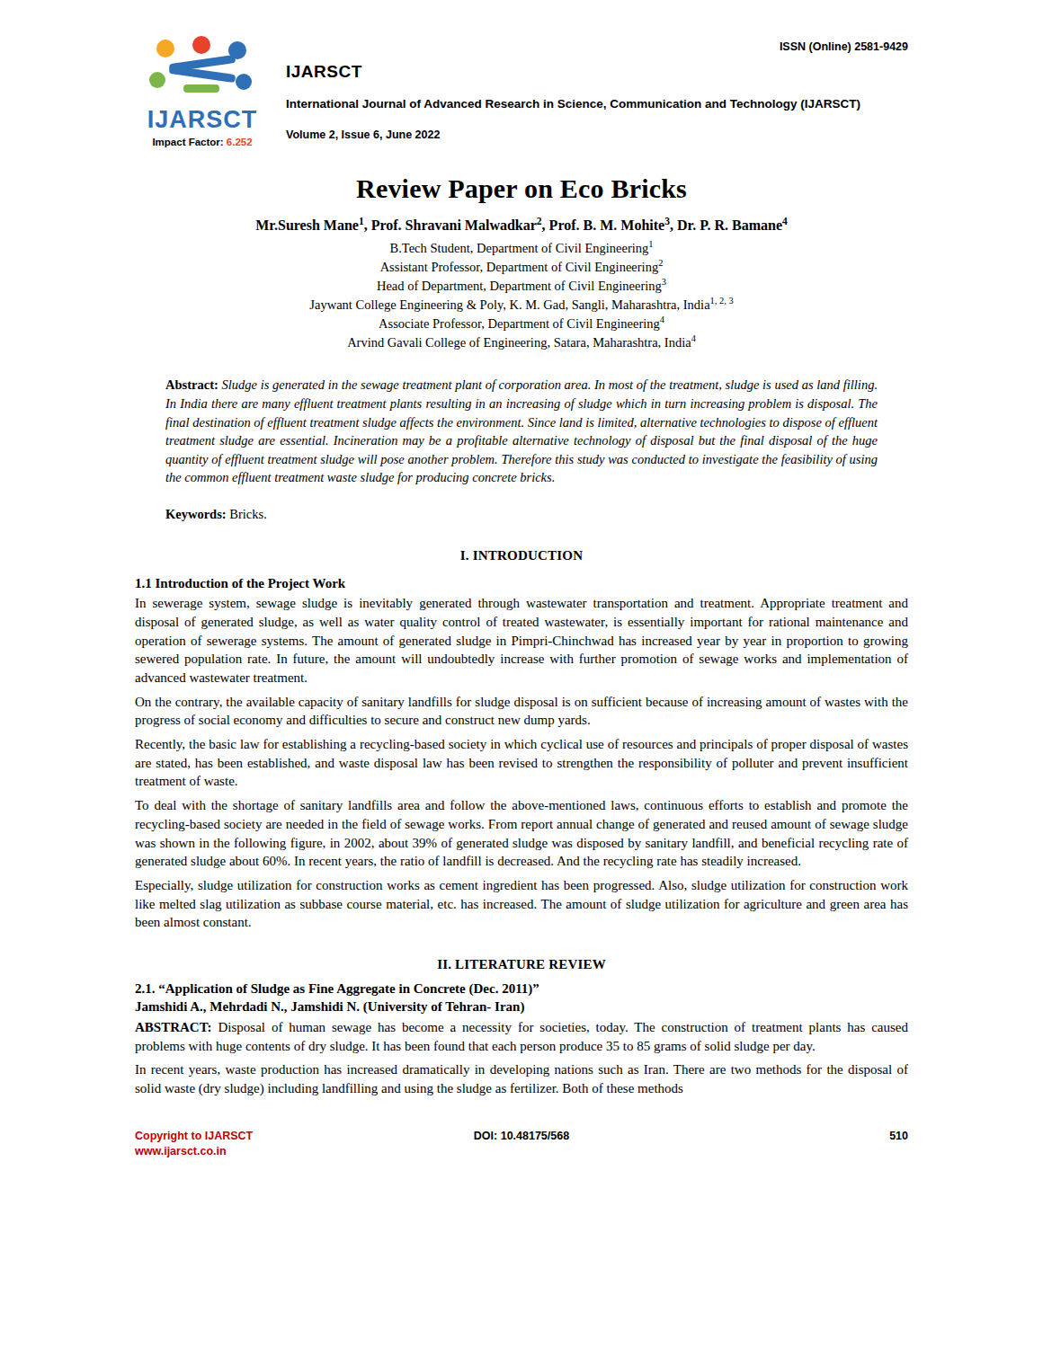IJARSCT
Impact Factor: 6.252
ISSN (Online) 2581-9429
IJARSCT
International Journal of Advanced Research in Science, Communication and Technology (IJARSCT)
Volume 2, Issue 6, June 2022
Review Paper on Eco Bricks
Mr.Suresh Mane1, Prof. Shravani Malwadkar2, Prof. B. M. Mohite3, Dr. P. R. Bamane4
B.Tech Student, Department of Civil Engineering1
Assistant Professor, Department of Civil Engineering2
Head of Department, Department of Civil Engineering3
Jaywant College Engineering & Poly, K. M. Gad, Sangli, Maharashtra, India1, 2, 3
Associate Professor, Department of Civil Engineering4
Arvind Gavali College of Engineering, Satara, Maharashtra, India4
Abstract: Sludge is generated in the sewage treatment plant of corporation area. In most of the treatment, sludge is used as land filling. In India there are many effluent treatment plants resulting in an increasing of sludge which in turn increasing problem is disposal. The final destination of effluent treatment sludge affects the environment. Since land is limited, alternative technologies to dispose of effluent treatment sludge are essential. Incineration may be a profitable alternative technology of disposal but the final disposal of the huge quantity of effluent treatment sludge will pose another problem. Therefore this study was conducted to investigate the feasibility of using the common effluent treatment waste sludge for producing concrete bricks.
Keywords: Bricks.
I. INTRODUCTION
1.1 Introduction of the Project Work
In sewerage system, sewage sludge is inevitably generated through wastewater transportation and treatment. Appropriate treatment and disposal of generated sludge, as well as water quality control of treated wastewater, is essentially important for rational maintenance and operation of sewerage systems. The amount of generated sludge in Pimpri-Chinchwad has increased year by year in proportion to growing sewered population rate. In future, the amount will undoubtedly increase with further promotion of sewage works and implementation of advanced wastewater treatment.
On the contrary, the available capacity of sanitary landfills for sludge disposal is on sufficient because of increasing amount of wastes with the progress of social economy and difficulties to secure and construct new dump yards.
Recently, the basic law for establishing a recycling-based society in which cyclical use of resources and principals of proper disposal of wastes are stated, has been established, and waste disposal law has been revised to strengthen the responsibility of polluter and prevent insufficient treatment of waste.
To deal with the shortage of sanitary landfills area and follow the above-mentioned laws, continuous efforts to establish and promote the recycling-based society are needed in the field of sewage works. From report annual change of generated and reused amount of sewage sludge was shown in the following figure, in 2002, about 39% of generated sludge was disposed by sanitary landfill, and beneficial recycling rate of generated sludge about 60%. In recent years, the ratio of landfill is decreased. And the recycling rate has steadily increased.
Especially, sludge utilization for construction works as cement ingredient has been progressed. Also, sludge utilization for construction work like melted slag utilization as subbase course material, etc. has increased. The amount of sludge utilization for agriculture and green area has been almost constant.
II. LITERATURE REVIEW
2.1. “Application of Sludge as Fine Aggregate in Concrete (Dec. 2011)”
Jamshidi A., Mehrdadi N., Jamshidi N. (University of Tehran- Iran)
ABSTRACT: Disposal of human sewage has become a necessity for societies, today. The construction of treatment plants has caused problems with huge contents of dry sludge. It has been found that each person produce 35 to 85 grams of solid sludge per day.
In recent years, waste production has increased dramatically in developing nations such as Iran. There are two methods for the disposal of solid waste (dry sludge) including landfilling and using the sludge as fertilizer. Both of these methods
Copyright to IJARSCT www.ijarsct.co.in
DOI: 10.48175/568
510